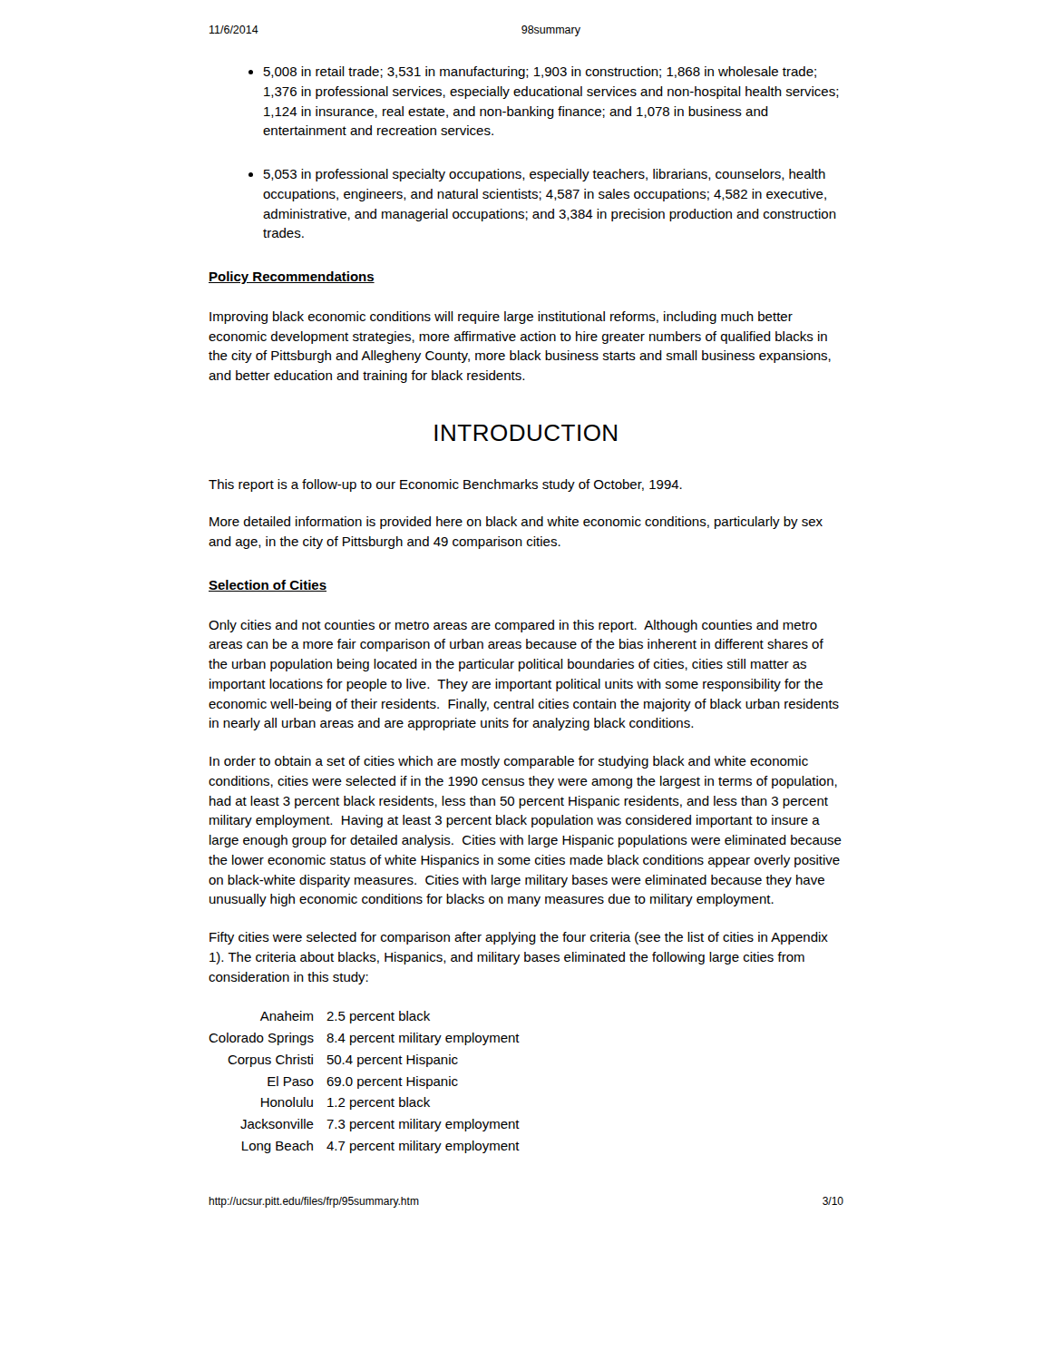11/6/2014
98summary
5,008 in retail trade; 3,531 in manufacturing; 1,903 in construction; 1,868 in wholesale trade; 1,376 in professional services, especially educational services and non-hospital health services; 1,124 in insurance, real estate, and non-banking finance; and 1,078 in business and entertainment and recreation services.
5,053 in professional specialty occupations, especially teachers, librarians, counselors, health occupations, engineers, and natural scientists; 4,587 in sales occupations; 4,582 in executive, administrative, and managerial occupations; and 3,384 in precision production and construction trades.
Policy Recommendations
Improving black economic conditions will require large institutional reforms, including much better economic development strategies, more affirmative action to hire greater numbers of qualified blacks in the city of Pittsburgh and Allegheny County, more black business starts and small business expansions, and better education and training for black residents.
INTRODUCTION
This report is a follow-up to our Economic Benchmarks study of October, 1994.
More detailed information is provided here on black and white economic conditions, particularly by sex and age, in the city of Pittsburgh and 49 comparison cities.
Selection of Cities
Only cities and not counties or metro areas are compared in this report. Although counties and metro areas can be a more fair comparison of urban areas because of the bias inherent in different shares of the urban population being located in the particular political boundaries of cities, cities still matter as important locations for people to live. They are important political units with some responsibility for the economic well-being of their residents. Finally, central cities contain the majority of black urban residents in nearly all urban areas and are appropriate units for analyzing black conditions.
In order to obtain a set of cities which are mostly comparable for studying black and white economic conditions, cities were selected if in the 1990 census they were among the largest in terms of population, had at least 3 percent black residents, less than 50 percent Hispanic residents, and less than 3 percent military employment. Having at least 3 percent black population was considered important to insure a large enough group for detailed analysis. Cities with large Hispanic populations were eliminated because the lower economic status of white Hispanics in some cities made black conditions appear overly positive on black-white disparity measures. Cities with large military bases were eliminated because they have unusually high economic conditions for blacks on many measures due to military employment.
Fifty cities were selected for comparison after applying the four criteria (see the list of cities in Appendix 1). The criteria about blacks, Hispanics, and military bases eliminated the following large cities from consideration in this study:
| Anaheim | 2.5 percent black |
| Colorado Springs | 8.4 percent military employment |
| Corpus Christi | 50.4 percent Hispanic |
| El Paso | 69.0 percent Hispanic |
| Honolulu | 1.2 percent black |
| Jacksonville | 7.3 percent military employment |
| Long Beach | 4.7 percent military employment |
http://ucsur.pitt.edu/files/frp/95summary.htm
3/10